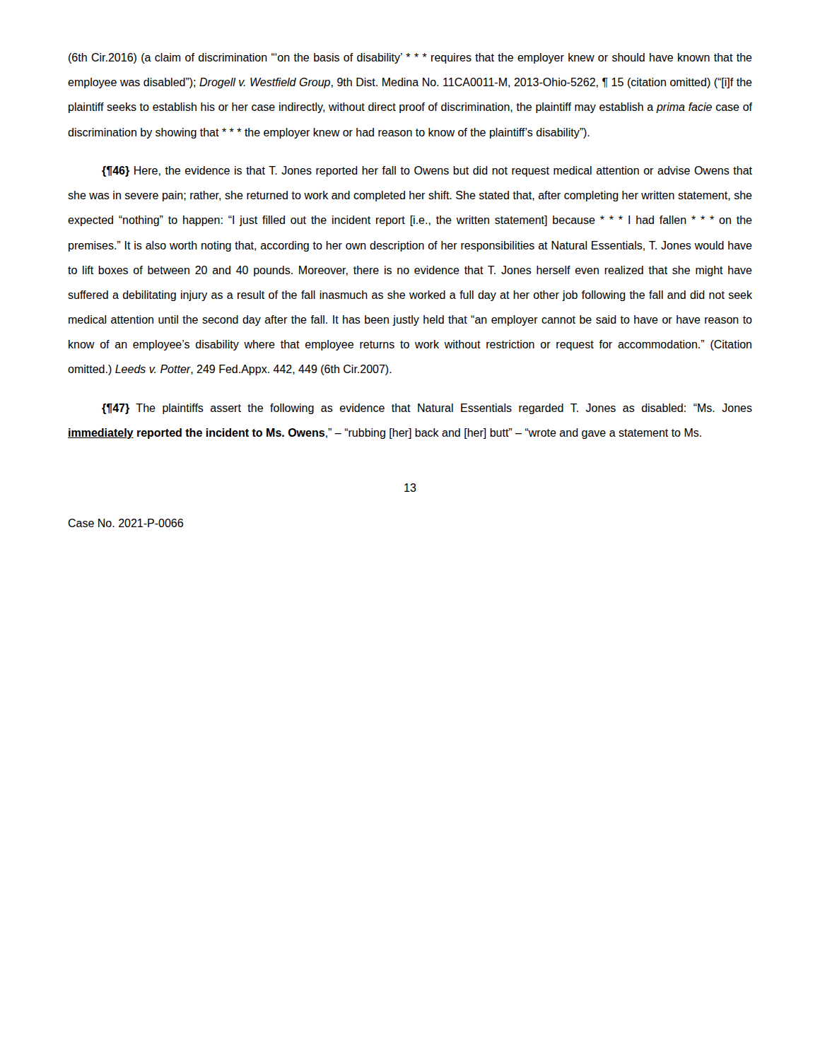(6th Cir.2016) (a claim of discrimination “‘on the basis of disability’ * * * requires that the employer knew or should have known that the employee was disabled”); Drogell v. Westfield Group, 9th Dist. Medina No. 11CA0011-M, 2013-Ohio-5262, ¶ 15 (citation omitted) (“[i]f the plaintiff seeks to establish his or her case indirectly, without direct proof of discrimination, the plaintiff may establish a prima facie case of discrimination by showing that * * * the employer knew or had reason to know of the plaintiff’s disability”).
{¶46} Here, the evidence is that T. Jones reported her fall to Owens but did not request medical attention or advise Owens that she was in severe pain; rather, she returned to work and completed her shift. She stated that, after completing her written statement, she expected “nothing” to happen: “I just filled out the incident report [i.e., the written statement] because * * * I had fallen * * * on the premises.” It is also worth noting that, according to her own description of her responsibilities at Natural Essentials, T. Jones would have to lift boxes of between 20 and 40 pounds. Moreover, there is no evidence that T. Jones herself even realized that she might have suffered a debilitating injury as a result of the fall inasmuch as she worked a full day at her other job following the fall and did not seek medical attention until the second day after the fall. It has been justly held that “an employer cannot be said to have or have reason to know of an employee’s disability where that employee returns to work without restriction or request for accommodation.” (Citation omitted.) Leeds v. Potter, 249 Fed.Appx. 442, 449 (6th Cir.2007).
{¶47} The plaintiffs assert the following as evidence that Natural Essentials regarded T. Jones as disabled: “Ms. Jones immediately reported the incident to Ms. Owens,” – “rubbing [her] back and [her] butt” – “wrote and gave a statement to Ms.
13
Case No. 2021-P-0066